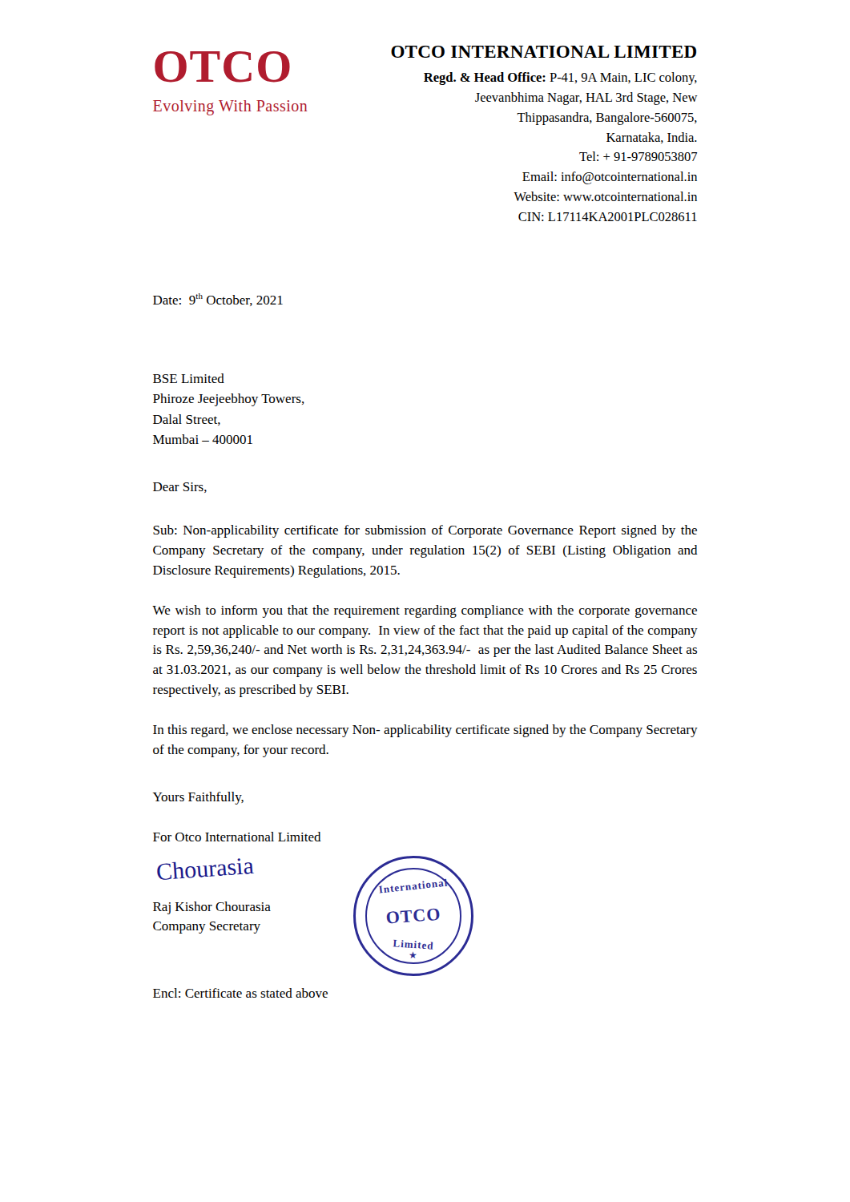OTCO
Evolving With Passion
OTCO INTERNATIONAL LIMITED
Regd. & Head Office: P-41, 9A Main, LIC colony,
Jeevanbhima Nagar, HAL 3rd Stage, New
Thippasandra, Bangalore-560075,
Karnataka, India.
Tel: + 91-9789053807
Email: info@otcointernational.in
Website: www.otcointernational.in
CIN: L17114KA2001PLC028611
Date: 9th October, 2021
BSE Limited
Phiroze Jeejeebhoy Towers,
Dalal Street,
Mumbai – 400001
Dear Sirs,
Sub: Non-applicability certificate for submission of Corporate Governance Report signed by the Company Secretary of the company, under regulation 15(2) of SEBI (Listing Obligation and Disclosure Requirements) Regulations, 2015.
We wish to inform you that the requirement regarding compliance with the corporate governance report is not applicable to our company. In view of the fact that the paid up capital of the company is Rs. 2,59,36,240/- and Net worth is Rs. 2,31,24,363.94/- as per the last Audited Balance Sheet as at 31.03.2021, as our company is well below the threshold limit of Rs 10 Crores and Rs 25 Crores respectively, as prescribed by SEBI.
In this regard, we enclose necessary Non- applicability certificate signed by the Company Secretary of the company, for your record.
Yours Faithfully,
For Otco International Limited
Chourasia
Raj Kishor Chourasia
Company Secretary
International
OTCO
Limited
★
Encl: Certificate as stated above